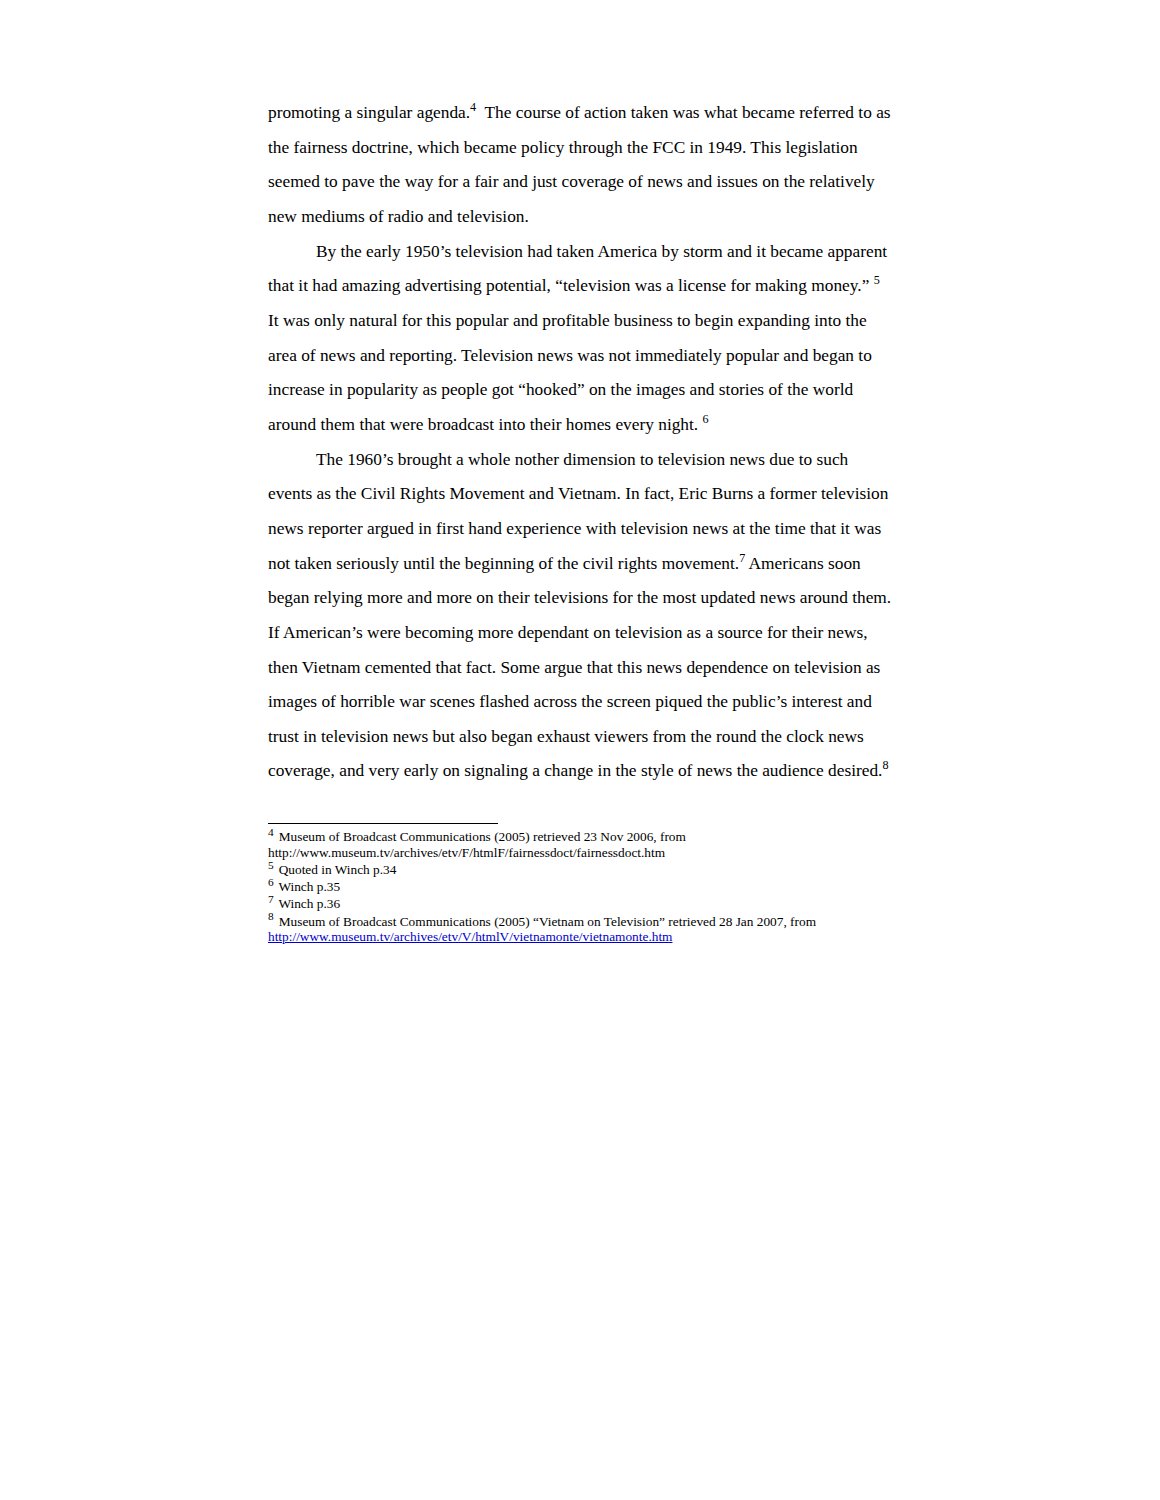promoting a singular agenda.4 The course of action taken was what became referred to as the fairness doctrine, which became policy through the FCC in 1949. This legislation seemed to pave the way for a fair and just coverage of news and issues on the relatively new mediums of radio and television.
By the early 1950’s television had taken America by storm and it became apparent that it had amazing advertising potential, “television was a license for making money.” 5 It was only natural for this popular and profitable business to begin expanding into the area of news and reporting. Television news was not immediately popular and began to increase in popularity as people got “hooked” on the images and stories of the world around them that were broadcast into their homes every night. 6
The 1960’s brought a whole nother dimension to television news due to such events as the Civil Rights Movement and Vietnam. In fact, Eric Burns a former television news reporter argued in first hand experience with television news at the time that it was not taken seriously until the beginning of the civil rights movement.7 Americans soon began relying more and more on their televisions for the most updated news around them. If American’s were becoming more dependant on television as a source for their news, then Vietnam cemented that fact. Some argue that this news dependence on television as images of horrible war scenes flashed across the screen piqued the public’s interest and trust in television news but also began exhaust viewers from the round the clock news coverage, and very early on signaling a change in the style of news the audience desired.8
4 Museum of Broadcast Communications (2005) retrieved 23 Nov 2006, from http://www.museum.tv/archives/etv/F/htmlF/fairnessdoct/fairnessdoct.htm
5 Quoted in Winch p.34
6 Winch p.35
7 Winch p.36
8 Museum of Broadcast Communications (2005) “Vietnam on Television” retrieved 28 Jan 2007, from http://www.museum.tv/archives/etv/V/htmlV/vietnamonte/vietnamonte.htm